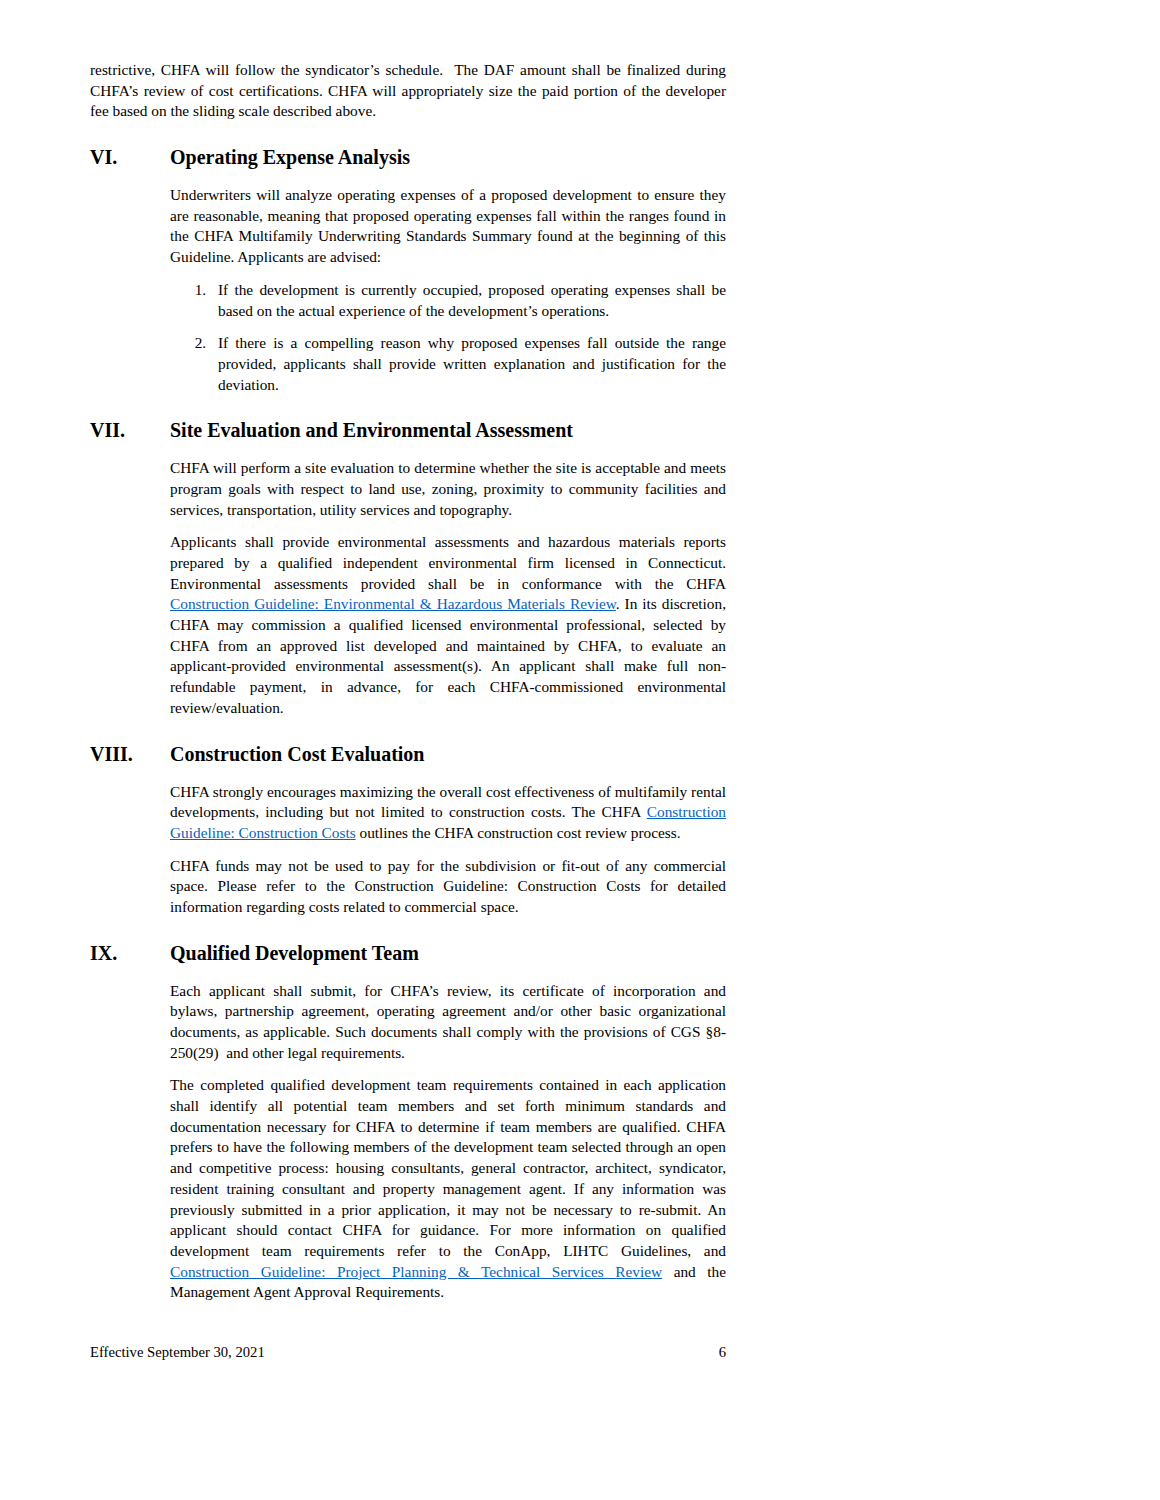restrictive, CHFA will follow the syndicator’s schedule. The DAF amount shall be finalized during CHFA’s review of cost certifications. CHFA will appropriately size the paid portion of the developer fee based on the sliding scale described above.
VI. Operating Expense Analysis
Underwriters will analyze operating expenses of a proposed development to ensure they are reasonable, meaning that proposed operating expenses fall within the ranges found in the CHFA Multifamily Underwriting Standards Summary found at the beginning of this Guideline. Applicants are advised:
If the development is currently occupied, proposed operating expenses shall be based on the actual experience of the development’s operations.
If there is a compelling reason why proposed expenses fall outside the range provided, applicants shall provide written explanation and justification for the deviation.
VII. Site Evaluation and Environmental Assessment
CHFA will perform a site evaluation to determine whether the site is acceptable and meets program goals with respect to land use, zoning, proximity to community facilities and services, transportation, utility services and topography.
Applicants shall provide environmental assessments and hazardous materials reports prepared by a qualified independent environmental firm licensed in Connecticut. Environmental assessments provided shall be in conformance with the CHFA Construction Guideline: Environmental & Hazardous Materials Review. In its discretion, CHFA may commission a qualified licensed environmental professional, selected by CHFA from an approved list developed and maintained by CHFA, to evaluate an applicant-provided environmental assessment(s). An applicant shall make full non-refundable payment, in advance, for each CHFA-commissioned environmental review/evaluation.
VIII. Construction Cost Evaluation
CHFA strongly encourages maximizing the overall cost effectiveness of multifamily rental developments, including but not limited to construction costs. The CHFA Construction Guideline: Construction Costs outlines the CHFA construction cost review process.
CHFA funds may not be used to pay for the subdivision or fit-out of any commercial space. Please refer to the Construction Guideline: Construction Costs for detailed information regarding costs related to commercial space.
IX. Qualified Development Team
Each applicant shall submit, for CHFA’s review, its certificate of incorporation and bylaws, partnership agreement, operating agreement and/or other basic organizational documents, as applicable. Such documents shall comply with the provisions of CGS §8-250(29) and other legal requirements.
The completed qualified development team requirements contained in each application shall identify all potential team members and set forth minimum standards and documentation necessary for CHFA to determine if team members are qualified. CHFA prefers to have the following members of the development team selected through an open and competitive process: housing consultants, general contractor, architect, syndicator, resident training consultant and property management agent. If any information was previously submitted in a prior application, it may not be necessary to re-submit. An applicant should contact CHFA for guidance. For more information on qualified development team requirements refer to the ConApp, LIHTC Guidelines, and Construction Guideline: Project Planning & Technical Services Review and the Management Agent Approval Requirements.
Effective September 30, 2021 6